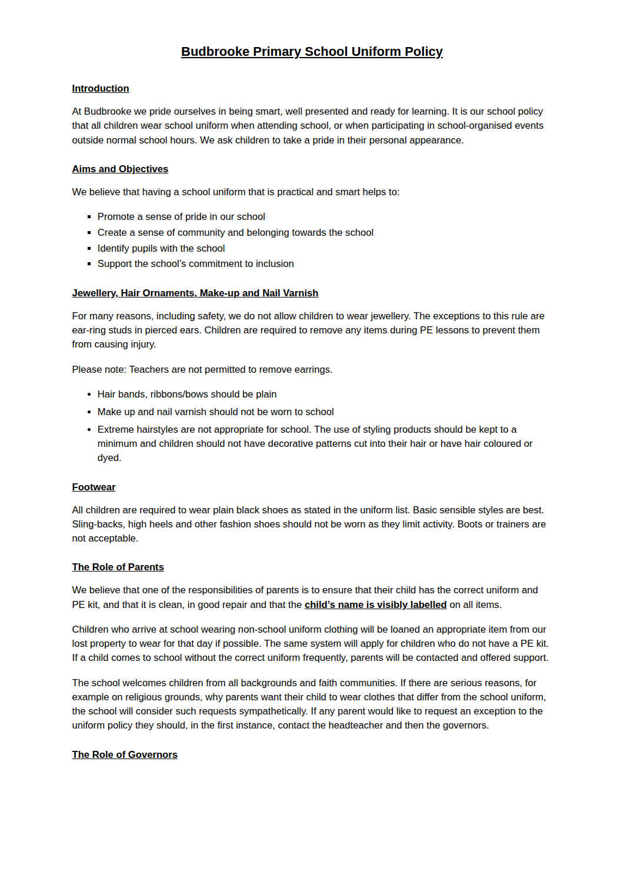Budbrooke Primary School Uniform Policy
Introduction
At Budbrooke we pride ourselves in being smart, well presented and ready for learning. It is our school policy that all children wear school uniform when attending school, or when participating in school-organised events outside normal school hours. We ask children to take a pride in their personal appearance.
Aims and Objectives
We believe that having a school uniform that is practical and smart helps to:
Promote a sense of pride in our school
Create a sense of community and belonging towards the school
Identify pupils with the school
Support the school’s commitment to inclusion
Jewellery, Hair Ornaments, Make-up and Nail Varnish
For many reasons, including safety, we do not allow children to wear jewellery. The exceptions to this rule are ear-ring studs in pierced ears. Children are required to remove any items during PE lessons to prevent them from causing injury.
Please note: Teachers are not permitted to remove earrings.
Hair bands, ribbons/bows should be plain
Make up and nail varnish should not be worn to school
Extreme hairstyles are not appropriate for school. The use of styling products should be kept to a minimum and children should not have decorative patterns cut into their hair or have hair coloured or dyed.
Footwear
All children are required to wear plain black shoes as stated in the uniform list. Basic sensible styles are best. Sling-backs, high heels and other fashion shoes should not be worn as they limit activity. Boots or trainers are not acceptable.
The Role of Parents
We believe that one of the responsibilities of parents is to ensure that their child has the correct uniform and PE kit, and that it is clean, in good repair and that the child’s name is visibly labelled on all items.
Children who arrive at school wearing non-school uniform clothing will be loaned an appropriate item from our lost property to wear for that day if possible. The same system will apply for children who do not have a PE kit. If a child comes to school without the correct uniform frequently, parents will be contacted and offered support.
The school welcomes children from all backgrounds and faith communities. If there are serious reasons, for example on religious grounds, why parents want their child to wear clothes that differ from the school uniform, the school will consider such requests sympathetically. If any parent would like to request an exception to the uniform policy they should, in the first instance, contact the headteacher and then the governors.
The Role of Governors